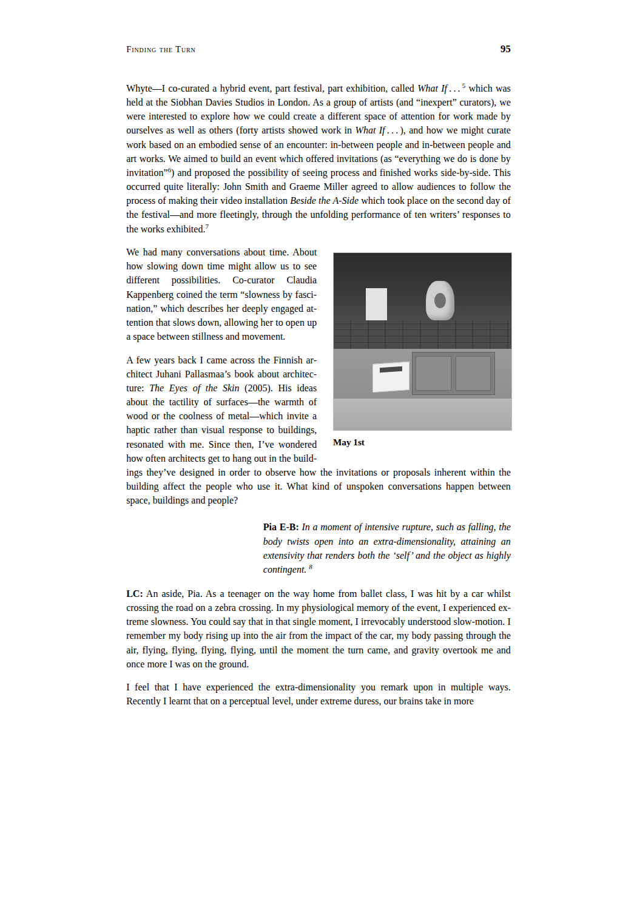Finding the Turn 95
Whyte—I co-curated a hybrid event, part festival, part exhibition, called What If . . . 5 which was held at the Siobhan Davies Studios in London. As a group of artists (and “inexpert” curators), we were interested to explore how we could create a different space of attention for work made by ourselves as well as others (forty artists showed work in What If . . . ), and how we might curate work based on an embodied sense of an encounter: in-between people and in-between people and art works. We aimed to build an event which offered invitations (as “everything we do is done by invitation”6) and proposed the possibility of seeing process and finished works side-by-side. This occurred quite literally: John Smith and Graeme Miller agreed to allow audiences to follow the process of making their video installation Beside the A-Side which took place on the second day of the festival—and more fleetingly, through the unfolding performance of ten writers’ responses to the works exhibited.7
May 1st
We had many conversations about time. About how slowing down time might allow us to see different possibilities. Co-curator Claudia Kappenberg coined the term “slowness by fascination,” which describes her deeply engaged attention that slows down, allowing her to open up a space between stillness and movement.
A few years back I came across the Finnish architect Juhani Pallasmaa’s book about architecture: The Eyes of the Skin (2005). His ideas about the tactility of surfaces—the warmth of wood or the coolness of metal—which invite a haptic rather than visual response to buildings, resonated with me. Since then, I’ve wondered how often architects get to hang out in the buildings they’ve designed in order to observe how the invitations or proposals inherent within the building affect the people who use it. What kind of unspoken conversations happen between space, buildings and people?
Pia E-B: In a moment of intensive rupture, such as falling, the body twists open into an extra-dimensionality, attaining an extensivity that renders both the ‘self’ and the object as highly contingent. 8
LC: An aside, Pia. As a teenager on the way home from ballet class, I was hit by a car whilst crossing the road on a zebra crossing. In my physiological memory of the event, I experienced extreme slowness. You could say that in that single moment, I irrevocably understood slow-motion. I remember my body rising up into the air from the impact of the car, my body passing through the air, flying, flying, flying, flying, until the moment the turn came, and gravity overtook me and once more I was on the ground.
I feel that I have experienced the extra-dimensionality you remark upon in multiple ways. Recently I learnt that on a perceptual level, under extreme duress, our brains take in more